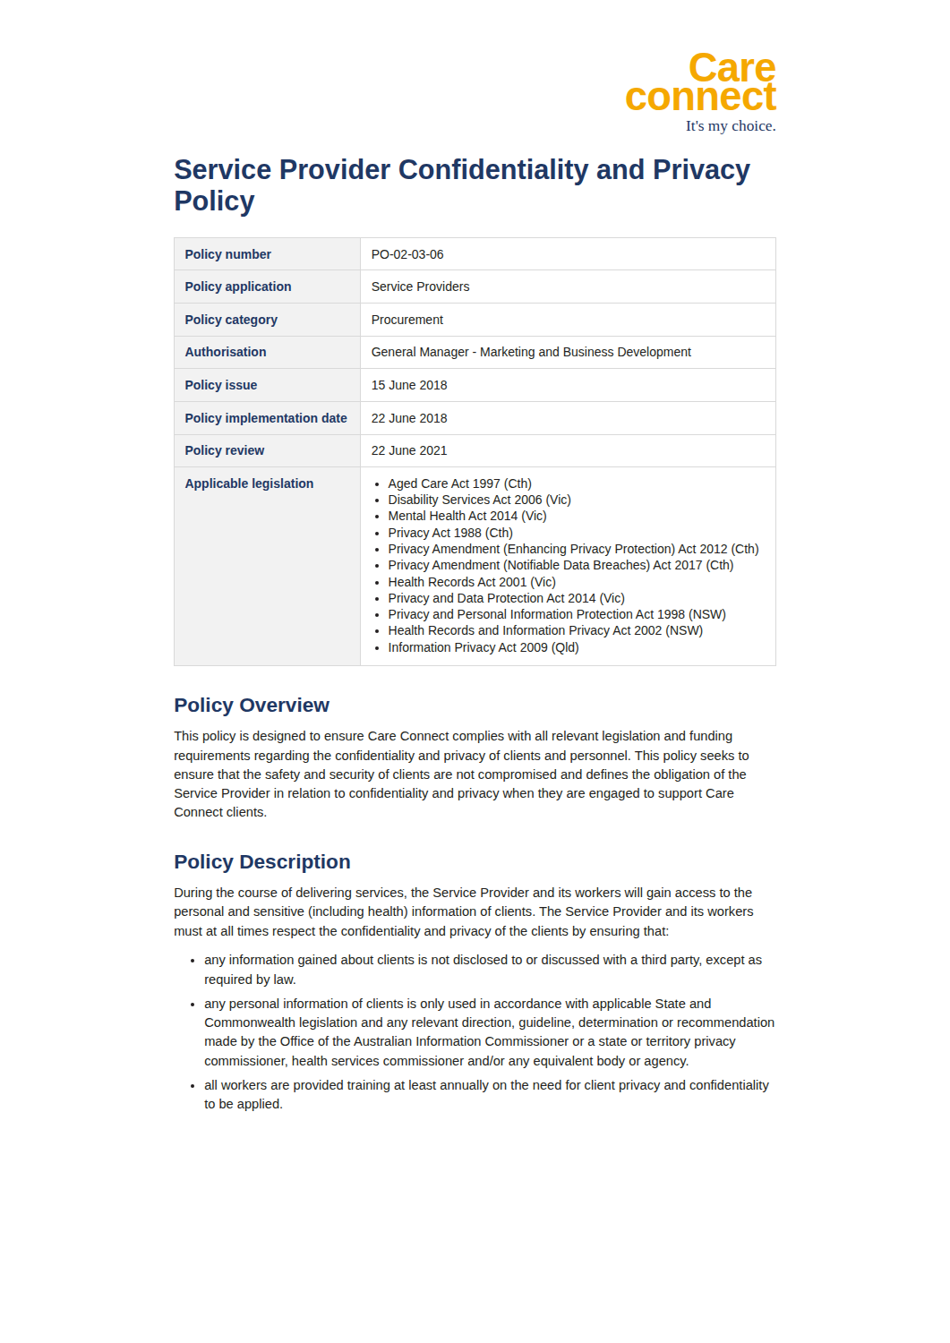Care connect It's my choice.
Service Provider Confidentiality and Privacy Policy
| Policy number | PO-02-03-06 |
| Policy application | Service Providers |
| Policy category | Procurement |
| Authorisation | General Manager - Marketing and Business Development |
| Policy issue | 15 June 2018 |
| Policy implementation date | 22 June 2018 |
| Policy review | 22 June 2021 |
| Applicable legislation | Aged Care Act 1997 (Cth) Disability Services Act 2006 (Vic) Mental Health Act 2014 (Vic) Privacy Act 1988 (Cth) Privacy Amendment (Enhancing Privacy Protection) Act 2012 (Cth) Privacy Amendment (Notifiable Data Breaches) Act 2017 (Cth) Health Records Act 2001 (Vic) Privacy and Data Protection Act 2014 (Vic) Privacy and Personal Information Protection Act 1998 (NSW) Health Records and Information Privacy Act 2002 (NSW) Information Privacy Act 2009 (Qld) |
Policy Overview
This policy is designed to ensure Care Connect complies with all relevant legislation and funding requirements regarding the confidentiality and privacy of clients and personnel. This policy seeks to ensure that the safety and security of clients are not compromised and defines the obligation of the Service Provider in relation to confidentiality and privacy when they are engaged to support Care Connect clients.
Policy Description
During the course of delivering services, the Service Provider and its workers will gain access to the personal and sensitive (including health) information of clients. The Service Provider and its workers must at all times respect the confidentiality and privacy of the clients by ensuring that:
any information gained about clients is not disclosed to or discussed with a third party, except as required by law.
any personal information of clients is only used in accordance with applicable State and Commonwealth legislation and any relevant direction, guideline, determination or recommendation made by the Office of the Australian Information Commissioner or a state or territory privacy commissioner, health services commissioner and/or any equivalent body or agency.
all workers are provided training at least annually on the need for client privacy and confidentiality to be applied.